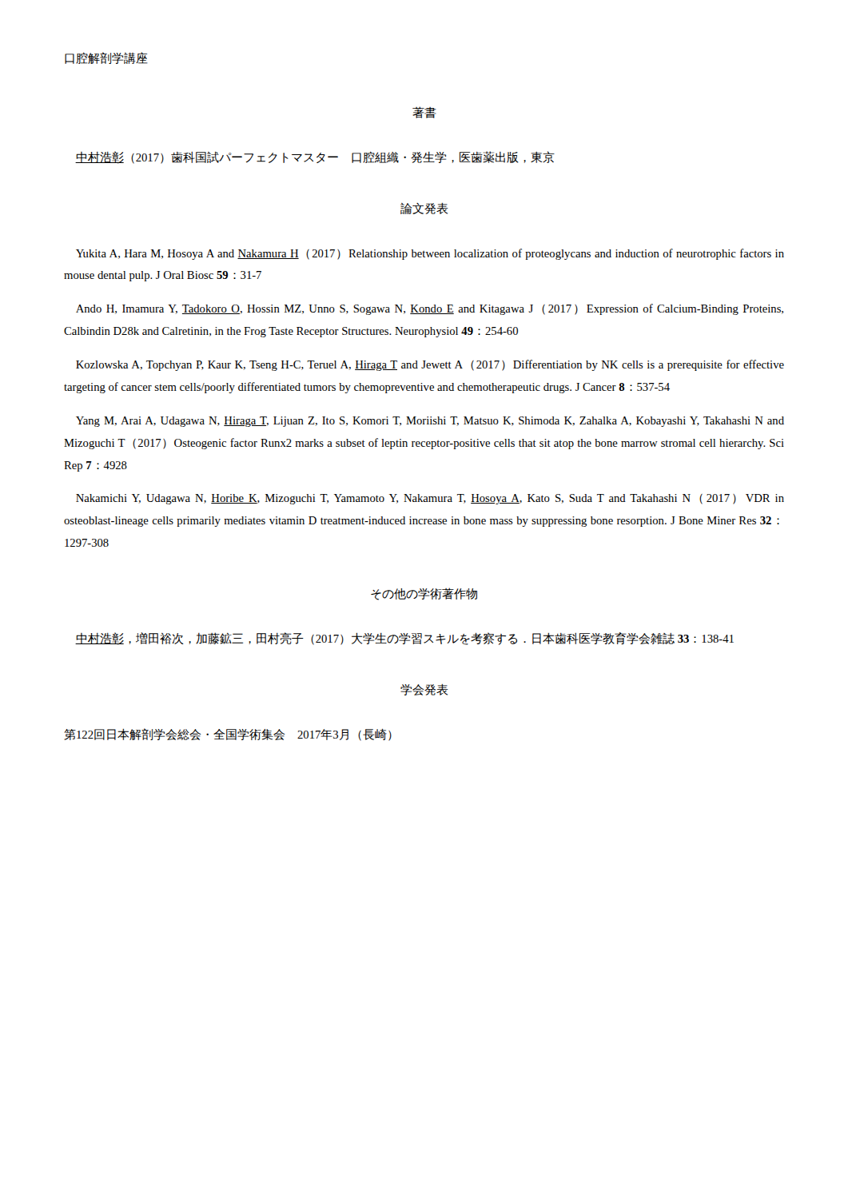口腔解剖学講座
著書
中村浩彰（2017）歯科国試パーフェクトマスター　口腔組織・発生学，医歯薬出版，東京
論文発表
Yukita A, Hara M, Hosoya A and Nakamura H（2017）Relationship between localization of proteoglycans and induction of neurotrophic factors in mouse dental pulp. J Oral Biosc 59：31-7
Ando H, Imamura Y, Tadokoro O, Hossin MZ, Unno S, Sogawa N, Kondo E and Kitagawa J（2017）Expression of Calcium-Binding Proteins, Calbindin D28k and Calretinin, in the Frog Taste Receptor Structures. Neurophysiol 49：254-60
Kozlowska A, Topchyan P, Kaur K, Tseng H-C, Teruel A, Hiraga T and Jewett A（2017）Differentiation by NK cells is a prerequisite for effective targeting of cancer stem cells/poorly differentiated tumors by chemopreventive and chemotherapeutic drugs. J Cancer 8：537-54
Yang M, Arai A, Udagawa N, Hiraga T, Lijuan Z, Ito S, Komori T, Moriishi T, Matsuo K, Shimoda K, Zahalka A, Kobayashi Y, Takahashi N and Mizoguchi T（2017）Osteogenic factor Runx2 marks a subset of leptin receptor-positive cells that sit atop the bone marrow stromal cell hierarchy. Sci Rep 7：4928
Nakamichi Y, Udagawa N, Horibe K, Mizoguchi T, Yamamoto Y, Nakamura T, Hosoya A, Kato S, Suda T and Takahashi N（2017）VDR in osteoblast-lineage cells primarily mediates vitamin D treatment-induced increase in bone mass by suppressing bone resorption. J Bone Miner Res 32：1297-308
その他の学術著作物
中村浩彰，増田裕次，加藤鉱三，田村亮子（2017）大学生の学習スキルを考察する．日本歯科医学教育学会雑誌 33：138-41
学会発表
第122回日本解剖学会総会・全国学術集会　2017年3月（長崎）